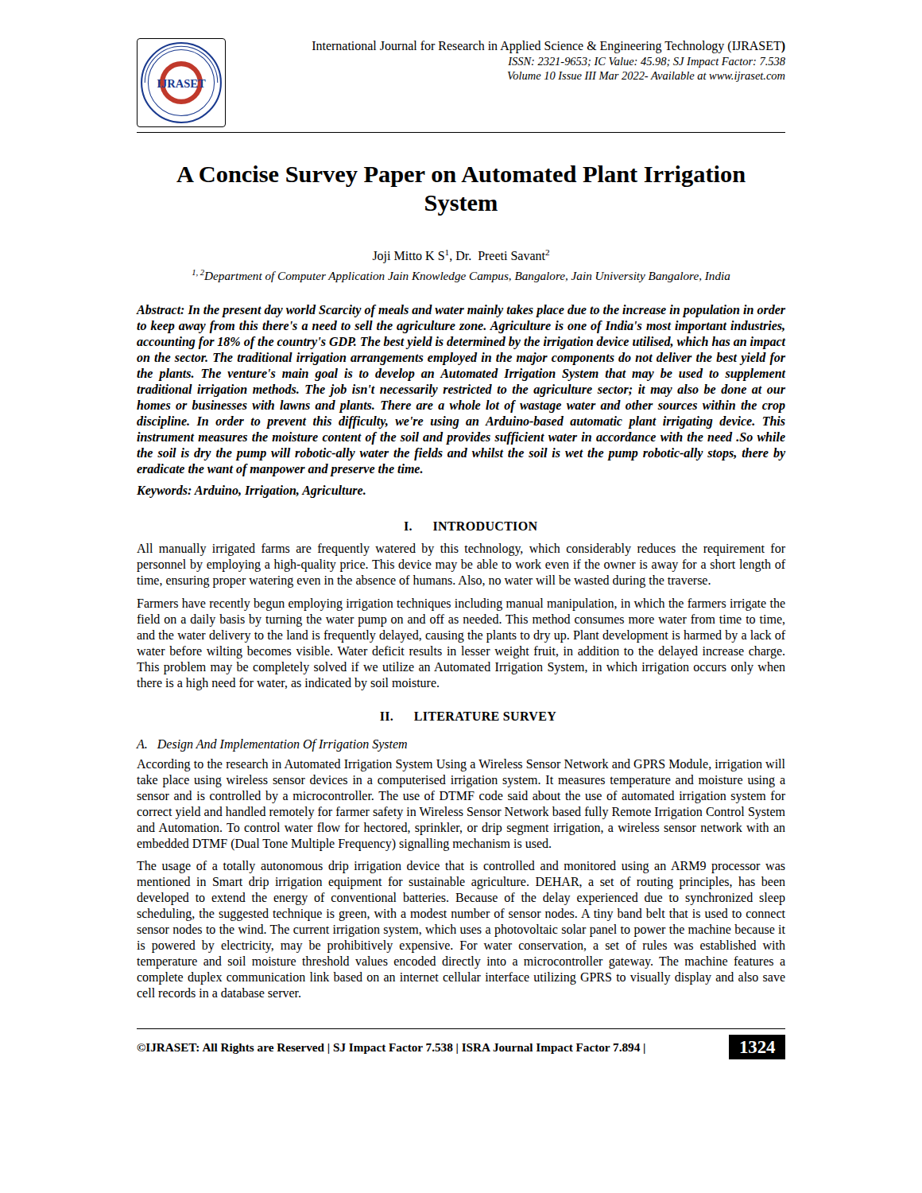IJRASET
International Journal for Research in Applied Science & Engineering Technology (IJRASET)
ISSN: 2321-9653; IC Value: 45.98; SJ Impact Factor: 7.538
Volume 10 Issue III Mar 2022- Available at www.ijraset.com
A Concise Survey Paper on Automated Plant Irrigation System
Joji Mitto K S1, Dr. Preeti Savant2
1, 2Department of Computer Application Jain Knowledge Campus, Bangalore, Jain University Bangalore, India
Abstract: In the present day world Scarcity of meals and water mainly takes place due to the increase in population in order to keep away from this there's a need to sell the agriculture zone. Agriculture is one of India's most important industries, accounting for 18% of the country's GDP. The best yield is determined by the irrigation device utilised, which has an impact on the sector. The traditional irrigation arrangements employed in the major components do not deliver the best yield for the plants. The venture's main goal is to develop an Automated Irrigation System that may be used to supplement traditional irrigation methods. The job isn't necessarily restricted to the agriculture sector; it may also be done at our homes or businesses with lawns and plants. There are a whole lot of wastage water and other sources within the crop discipline. In order to prevent this difficulty, we're using an Arduino-based automatic plant irrigating device. This instrument measures the moisture content of the soil and provides sufficient water in accordance with the need .So while the soil is dry the pump will robotic-ally water the fields and whilst the soil is wet the pump robotic-ally stops, there by eradicate the want of manpower and preserve the time.
Keywords: Arduino, Irrigation, Agriculture.
I. Introduction
All manually irrigated farms are frequently watered by this technology, which considerably reduces the requirement for personnel by employing a high-quality price. This device may be able to work even if the owner is away for a short length of time, ensuring proper watering even in the absence of humans. Also, no water will be wasted during the traverse.
Farmers have recently begun employing irrigation techniques including manual manipulation, in which the farmers irrigate the field on a daily basis by turning the water pump on and off as needed. This method consumes more water from time to time, and the water delivery to the land is frequently delayed, causing the plants to dry up. Plant development is harmed by a lack of water before wilting becomes visible. Water deficit results in lesser weight fruit, in addition to the delayed increase charge. This problem may be completely solved if we utilize an Automated Irrigation System, in which irrigation occurs only when there is a high need for water, as indicated by soil moisture.
II. Literature Survey
A. Design And Implementation Of Irrigation System
According to the research in Automated Irrigation System Using a Wireless Sensor Network and GPRS Module, irrigation will take place using wireless sensor devices in a computerised irrigation system. It measures temperature and moisture using a sensor and is controlled by a microcontroller. The use of DTMF code said about the use of automated irrigation system for correct yield and handled remotely for farmer safety in Wireless Sensor Network based fully Remote Irrigation Control System and Automation. To control water flow for hectored, sprinkler, or drip segment irrigation, a wireless sensor network with an embedded DTMF (Dual Tone Multiple Frequency) signalling mechanism is used.
The usage of a totally autonomous drip irrigation device that is controlled and monitored using an ARM9 processor was mentioned in Smart drip irrigation equipment for sustainable agriculture. DEHAR, a set of routing principles, has been developed to extend the energy of conventional batteries. Because of the delay experienced due to synchronized sleep scheduling, the suggested technique is green, with a modest number of sensor nodes. A tiny band belt that is used to connect sensor nodes to the wind. The current irrigation system, which uses a photovoltaic solar panel to power the machine because it is powered by electricity, may be prohibitively expensive. For water conservation, a set of rules was established with temperature and soil moisture threshold values encoded directly into a microcontroller gateway. The machine features a complete duplex communication link based on an internet cellular interface utilizing GPRS to visually display and also save cell records in a database server.
©IJRASET: All Rights are Reserved | SJ Impact Factor 7.538 | ISRA Journal Impact Factor 7.894 |
1324